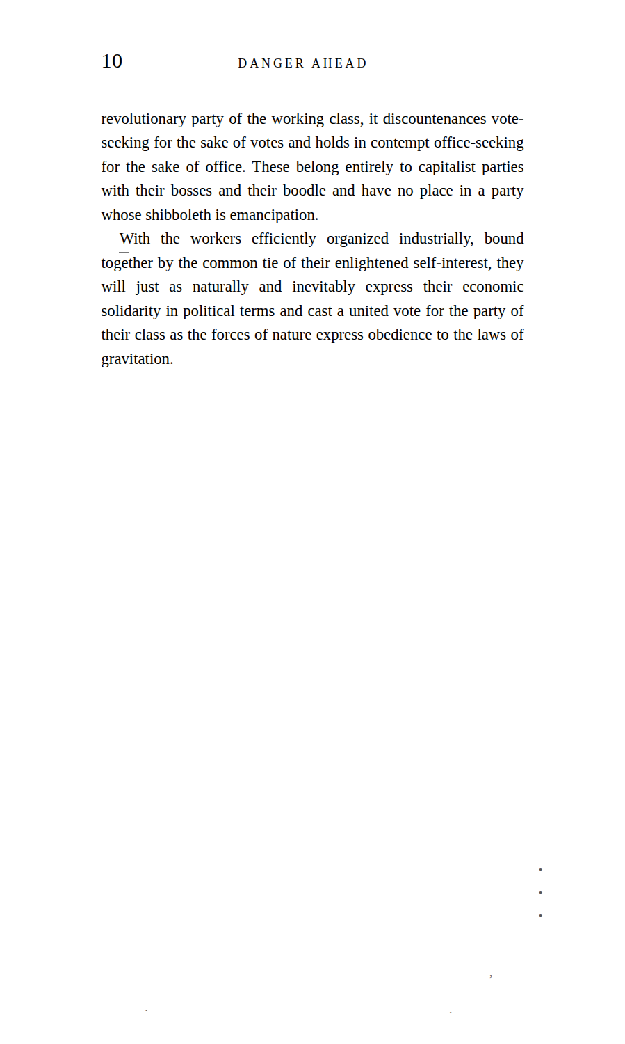10 Danger Ahead
revolutionary party of the working class, it discountenances vote-seeking for the sake of votes and holds in contempt office-seeking for the sake of office. These belong entirely to capitalist parties with their bosses and their boodle and have no place in a party whose shibboleth is emancipation.
With the workers efficiently organized industrially, bound together by the common tie of their enlightened self-interest, they will just as naturally and inevitably express their economic solidarity in political terms and cast a united vote for the party of their class as the forces of nature express obedience to the laws of gravitation.
•
•
•
,
.
.